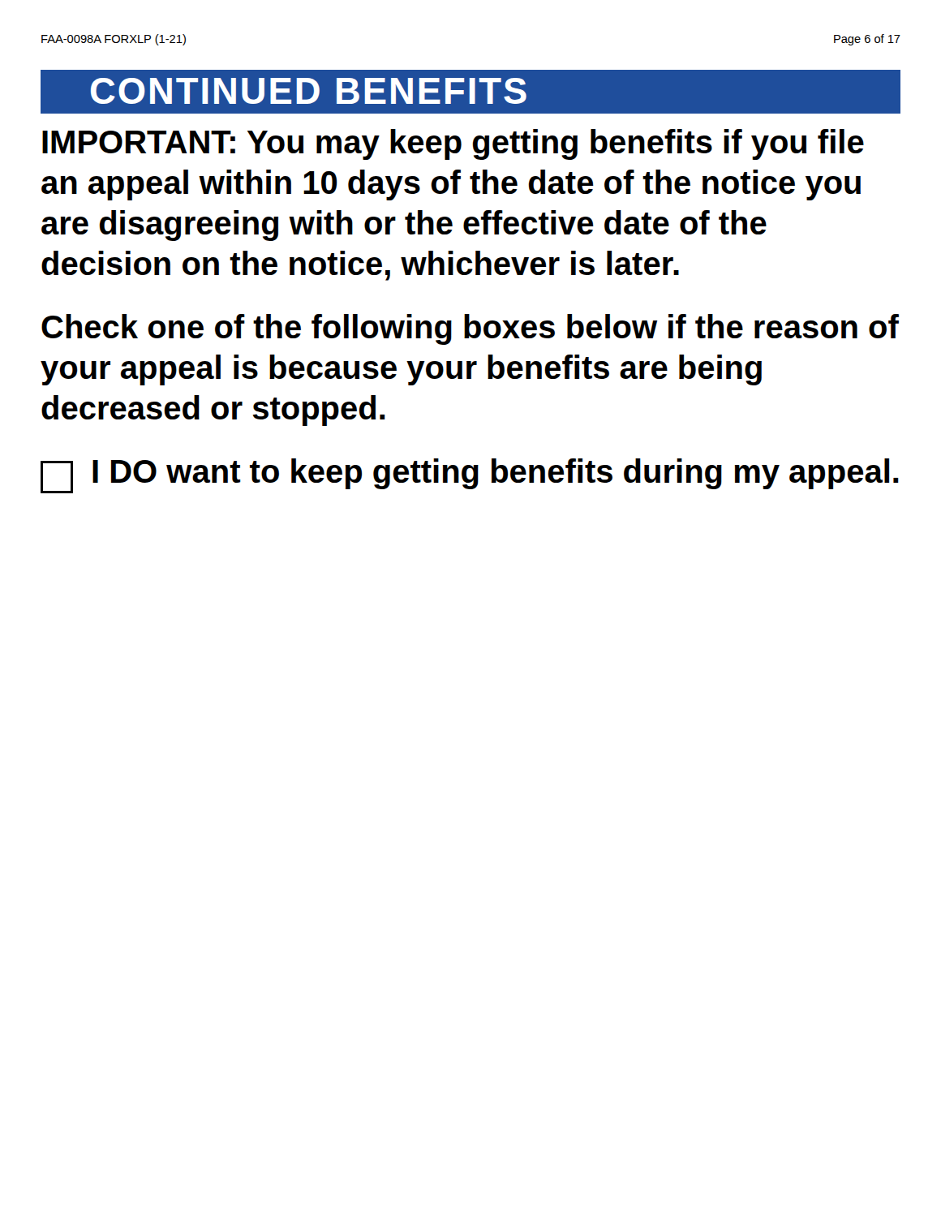FAA-0098A FORXLP (1-21) Page 6 of 17
CONTINUED BENEFITS
IMPORTANT: You may keep getting benefits if you file an appeal within 10 days of the date of the notice you are disagreeing with or the effective date of the decision on the notice, whichever is later.
Check one of the following boxes below if the reason of your appeal is because your benefits are being decreased or stopped.
I DO want to keep getting benefits during my appeal.